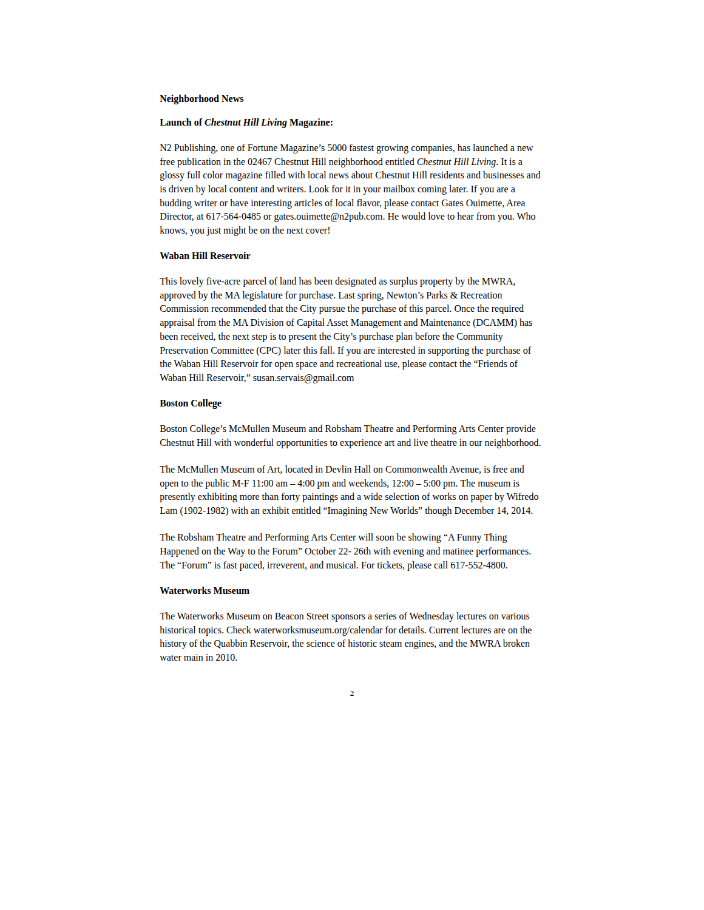Neighborhood News
Launch of Chestnut Hill Living Magazine:
N2 Publishing, one of Fortune Magazine’s 5000 fastest growing companies, has launched a new free publication in the 02467 Chestnut Hill neighborhood entitled Chestnut Hill Living. It is a glossy full color magazine filled with local news about Chestnut Hill residents and businesses and is driven by local content and writers. Look for it in your mailbox coming later. If you are a budding writer or have interesting articles of local flavor, please contact Gates Ouimette, Area Director, at 617-564-0485 or gates.ouimette@n2pub.com. He would love to hear from you. Who knows, you just might be on the next cover!
Waban Hill Reservoir
This lovely five-acre parcel of land has been designated as surplus property by the MWRA, approved by the MA legislature for purchase. Last spring, Newton’s Parks & Recreation Commission recommended that the City pursue the purchase of this parcel. Once the required appraisal from the MA Division of Capital Asset Management and Maintenance (DCAMM) has been received, the next step is to present the City’s purchase plan before the Community Preservation Committee (CPC) later this fall. If you are interested in supporting the purchase of the Waban Hill Reservoir for open space and recreational use, please contact the “Friends of Waban Hill Reservoir,” susan.servais@gmail.com
Boston College
Boston College’s McMullen Museum and Robsham Theatre and Performing Arts Center provide Chestnut Hill with wonderful opportunities to experience art and live theatre in our neighborhood.
The McMullen Museum of Art, located in Devlin Hall on Commonwealth Avenue, is free and open to the public M-F 11:00 am – 4:00 pm and weekends, 12:00 – 5:00 pm. The museum is presently exhibiting more than forty paintings and a wide selection of works on paper by Wifredo Lam (1902-1982) with an exhibit entitled “Imagining New Worlds” though December 14, 2014.
The Robsham Theatre and Performing Arts Center will soon be showing “A Funny Thing Happened on the Way to the Forum” October 22- 26th with evening and matinee performances. The “Forum” is fast paced, irreverent, and musical. For tickets, please call 617-552-4800.
Waterworks Museum
The Waterworks Museum on Beacon Street sponsors a series of Wednesday lectures on various historical topics. Check waterworksmuseum.org/calendar for details. Current lectures are on the history of the Quabbin Reservoir, the science of historic steam engines, and the MWRA broken water main in 2010.
2